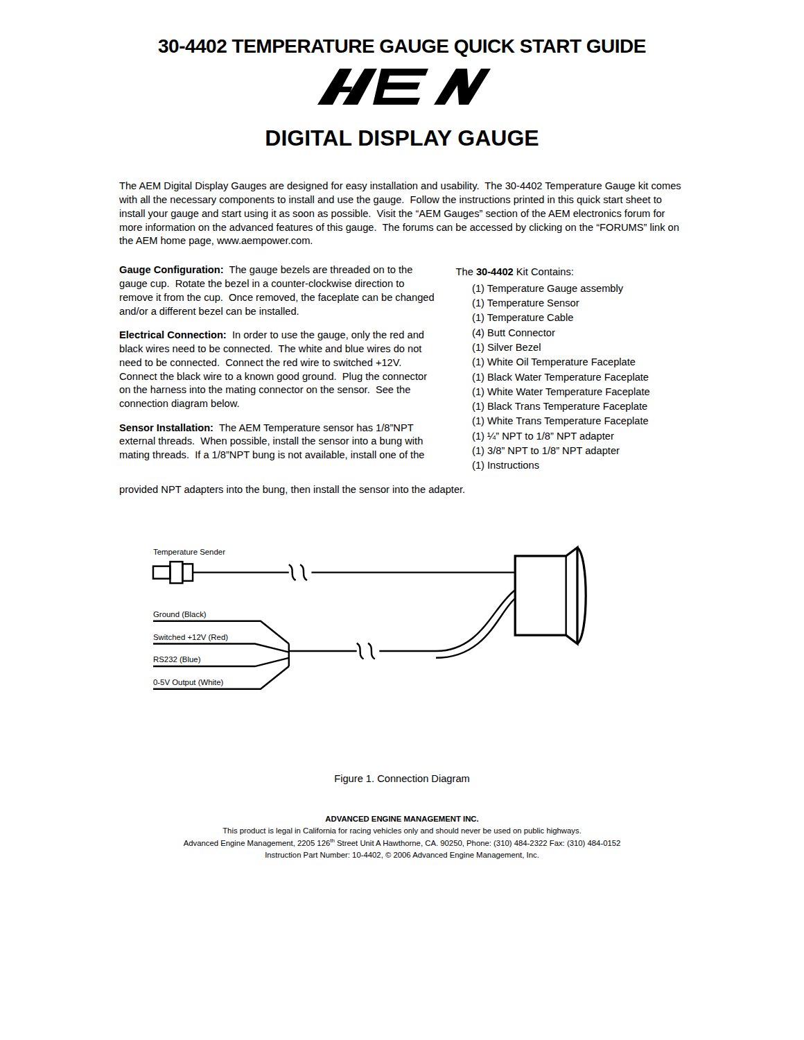30-4402 TEMPERATURE GAUGE QUICK START GUIDE
DIGITAL DISPLAY GAUGE
The AEM Digital Display Gauges are designed for easy installation and usability. The 30-4402 Temperature Gauge kit comes with all the necessary components to install and use the gauge. Follow the instructions printed in this quick start sheet to install your gauge and start using it as soon as possible. Visit the “AEM Gauges” section of the AEM electronics forum for more information on the advanced features of this gauge. The forums can be accessed by clicking on the “FORUMS” link on the AEM home page, www.aempower.com.
Gauge Configuration: The gauge bezels are threaded on to the gauge cup. Rotate the bezel in a counter-clockwise direction to remove it from the cup. Once removed, the faceplate can be changed and/or a different bezel can be installed.
Electrical Connection: In order to use the gauge, only the red and black wires need to be connected. The white and blue wires do not need to be connected. Connect the red wire to switched +12V. Connect the black wire to a known good ground. Plug the connector on the harness into the mating connector on the sensor. See the connection diagram below.
Sensor Installation: The AEM Temperature sensor has 1/8”NPT external threads. When possible, install the sensor into a bung with mating threads. If a 1/8”NPT bung is not available, install one of the
The 30-4402 Kit Contains:
(1) Temperature Gauge assembly
(1) Temperature Sensor
(1) Temperature Cable
(4) Butt Connector
(1) Silver Bezel
(1) White Oil Temperature Faceplate
(1) Black Water Temperature Faceplate
(1) White Water Temperature Faceplate
(1) Black Trans Temperature Faceplate
(1) White Trans Temperature Faceplate
(1) ¼” NPT to 1/8” NPT adapter
(1) 3/8” NPT to 1/8” NPT adapter
(1) Instructions
provided NPT adapters into the bung, then install the sensor into the adapter.
Temperature Sender Ground (Black) Switched +12V (Red) RS232 (Blue) 0-5V Output (White)
Figure 1. Connection Diagram
ADVANCED ENGINE MANAGEMENT INC.
This product is legal in California for racing vehicles only and should never be used on public highways.
Advanced Engine Management, 2205 126th Street Unit A Hawthorne, CA. 90250, Phone: (310) 484-2322 Fax: (310) 484-0152
Instruction Part Number: 10-4402, © 2006 Advanced Engine Management, Inc.